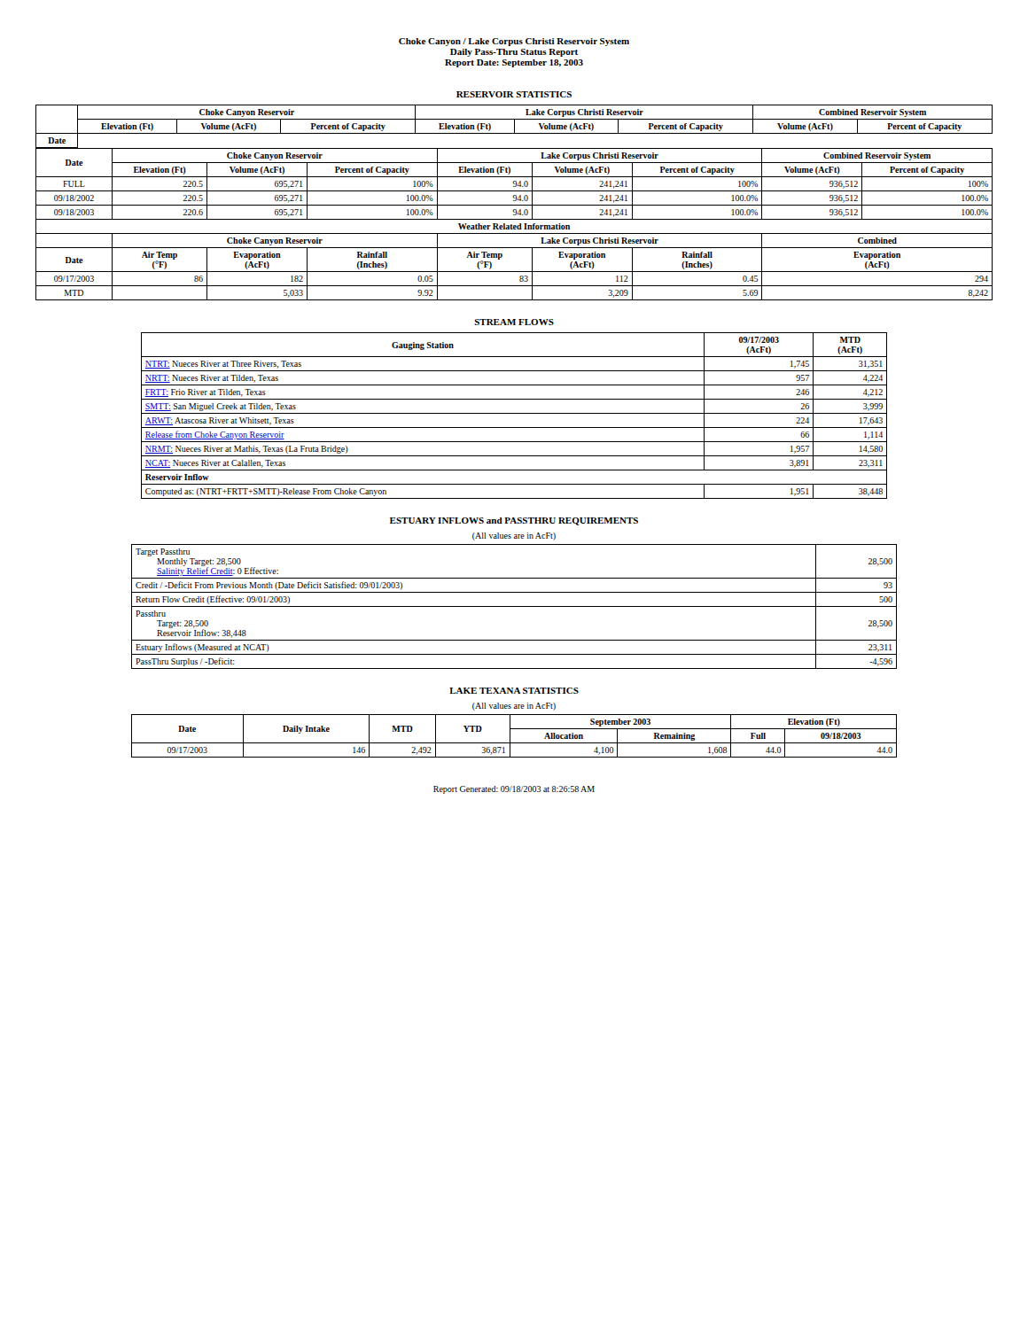Choke Canyon / Lake Corpus Christi Reservoir System
Daily Pass-Thru Status Report
Report Date: September 18, 2003
RESERVOIR STATISTICS
| | Choke Canyon Reservoir | Lake Corpus Christi Reservoir | Combined Reservoir System |
| --- | --- | --- | --- |
| Elevation (Ft) | Volume (AcFt) | Percent of Capacity | Elevation (Ft) | Volume (AcFt) | Percent of Capacity | Volume (AcFt) | Percent of Capacity |
| Date | |
| Date | Choke Canyon Reservoir | Lake Corpus Christi Reservoir | Combined Reservoir System |
| --- | --- | --- | --- |
| Elevation (Ft) | Volume (AcFt) | Percent of Capacity | Elevation (Ft) | Volume (AcFt) | Percent of Capacity | Volume (AcFt) | Percent of Capacity |
| FULL | 220.5 | 695,271 | 100% | 94.0 | 241,241 | 100% | 936,512 | 100% |
| 09/18/2002 | 220.5 | 695,271 | 100.0% | 94.0 | 241,241 | 100.0% | 936,512 | 100.0% |
| 09/18/2003 | 220.6 | 695,271 | 100.0% | 94.0 | 241,241 | 100.0% | 936,512 | 100.0% |
| Weather Related Information |
| | Choke Canyon Reservoir | Lake Corpus Christi Reservoir | Combined |
| Date | Air Temp (°F) | Evaporation (AcFt) | Rainfall (Inches) | Air Temp (°F) | Evaporation (AcFt) | Rainfall (Inches) | Evaporation (AcFt) |
| 09/17/2003 | 86 | 182 | 0.05 | 83 | 112 | 0.45 | 294 |
| MTD | | 5,033 | 9.92 | | 3,209 | 5.69 | 8,242 |
STREAM FLOWS
| Gauging Station | 09/17/2003 (AcFt) | MTD (AcFt) |
| --- | --- | --- |
| NTRT: Nueces River at Three Rivers, Texas | 1,745 | 31,351 |
| NRTT: Nueces River at Tilden, Texas | 957 | 4,224 |
| FRTT: Frio River at Tilden, Texas | 246 | 4,212 |
| SMTT: San Miguel Creek at Tilden, Texas | 26 | 3,999 |
| ARWT: Atascosa River at Whitsett, Texas | 224 | 17,643 |
| Release from Choke Canyon Reservoir | 66 | 1,114 |
| NRMT: Nueces River at Mathis, Texas (La Fruta Bridge) | 1,957 | 14,580 |
| NCAT: Nueces River at Calallen, Texas | 3,891 | 23,311 |
| Reservoir Inflow |
| Computed as: (NTRT+FRTT+SMTT)-Release From Choke Canyon | 1,951 | 38,448 |
ESTUARY INFLOWS and PASSTHRU REQUIREMENTS
(All values are in AcFt)
| Target Passthru Monthly Target: 28,500 Salinity Relief Credit : 0 Effective: | 28,500 |
| Credit / -Deficit From Previous Month (Date Deficit Satisfied: 09/01/2003) | 93 |
| Return Flow Credit (Effective: 09/01/2003) | 500 |
| Passthru Target: 28,500 Reservoir Inflow: 38,448 | 28,500 |
| Estuary Inflows (Measured at NCAT) | 23,311 |
| PassThru Surplus / -Deficit: | -4,596 |
LAKE TEXANA STATISTICS
(All values are in AcFt)
| Date | Daily Intake | MTD | YTD | September 2003 | Elevation (Ft) |
| --- | --- | --- | --- | --- | --- |
| Allocation | Remaining | Full | 09/18/2003 |
| 09/17/2003 | 146 | 2,492 | 36,871 | 4,100 | 1,608 | 44.0 | 44.0 |
Report Generated: 09/18/2003 at 8:26:58 AM